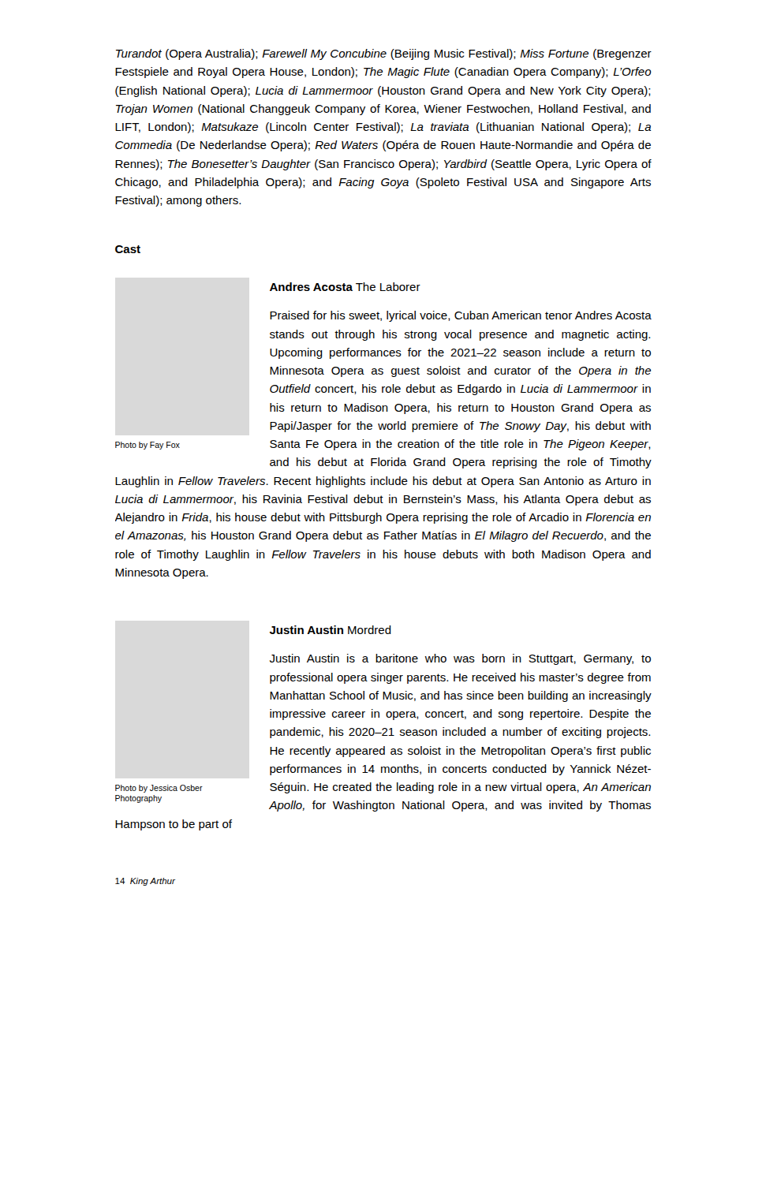Turandot (Opera Australia); Farewell My Concubine (Beijing Music Festival); Miss Fortune (Bregenzer Festspiele and Royal Opera House, London); The Magic Flute (Canadian Opera Company); L’Orfeo (English National Opera); Lucia di Lammermoor (Houston Grand Opera and New York City Opera); Trojan Women (National Changgeuk Company of Korea, Wiener Festwochen, Holland Festival, and LIFT, London); Matsukaze (Lincoln Center Festival); La traviata (Lithuanian National Opera); La Commedia (De Nederlandse Opera); Red Waters (Opéra de Rouen Haute-Normandie and Opéra de Rennes); The Bonesetter’s Daughter (San Francisco Opera); Yardbird (Seattle Opera, Lyric Opera of Chicago, and Philadelphia Opera); and Facing Goya (Spoleto Festival USA and Singapore Arts Festival); among others.
Cast
Photo by Fay Fox
Andres Acosta The Laborer
Praised for his sweet, lyrical voice, Cuban American tenor Andres Acosta stands out through his strong vocal presence and magnetic acting. Upcoming performances for the 2021–22 season include a return to Minnesota Opera as guest soloist and curator of the Opera in the Outfield concert, his role debut as Edgardo in Lucia di Lammermoor in his return to Madison Opera, his return to Houston Grand Opera as Papi/Jasper for the world premiere of The Snowy Day, his debut with Santa Fe Opera in the creation of the title role in The Pigeon Keeper, and his debut at Florida Grand Opera reprising the role of Timothy Laughlin in Fellow Travelers. Recent highlights include his debut at Opera San Antonio as Arturo in Lucia di Lammermoor, his Ravinia Festival debut in Bernstein’s Mass, his Atlanta Opera debut as Alejandro in Frida, his house debut with Pittsburgh Opera reprising the role of Arcadio in Florencia en el Amazonas, his Houston Grand Opera debut as Father Matías in El Milagro del Recuerdo, and the role of Timothy Laughlin in Fellow Travelers in his house debuts with both Madison Opera and Minnesota Opera.
Photo by Jessica Osber Photography
Justin Austin Mordred
Justin Austin is a baritone who was born in Stuttgart, Germany, to professional opera singer parents. He received his master’s degree from Manhattan School of Music, and has since been building an increasingly impressive career in opera, concert, and song repertoire. Despite the pandemic, his 2020–21 season included a number of exciting projects. He recently appeared as soloist in the Metropolitan Opera’s first public performances in 14 months, in concerts conducted by Yannick Nézet-Séguin. He created the leading role in a new virtual opera, An American Apollo, for Washington National Opera, and was invited by Thomas Hampson to be part of
14 King Arthur